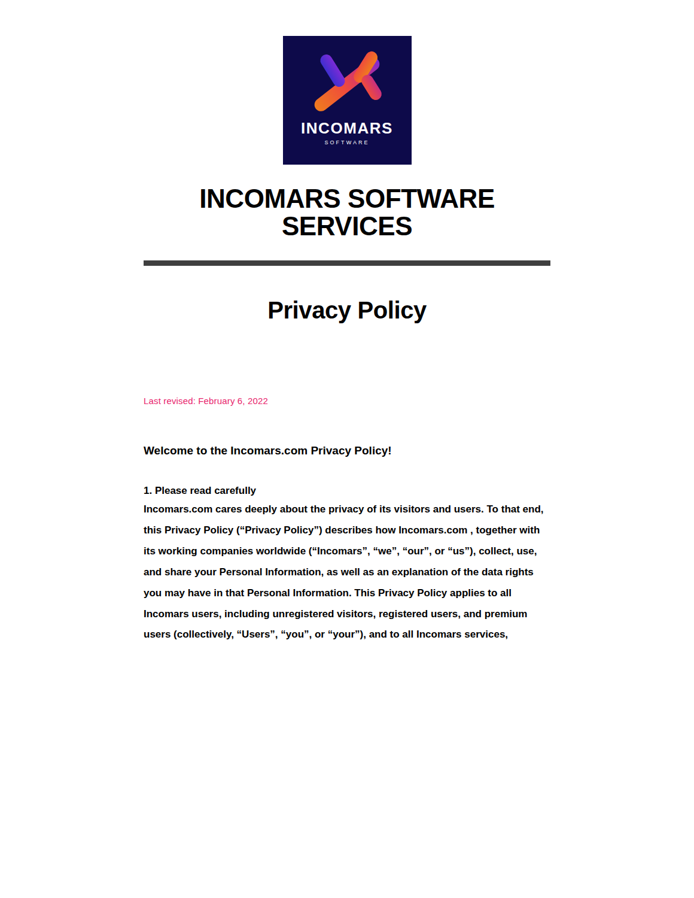INCOMARS
Software
Incomars Software Services
Privacy Policy
Last revised: February 6, 2022
Welcome to the Incomars.com Privacy Policy!
1. Please read carefully
Incomars.com cares deeply about the privacy of its visitors and users. To that end, this Privacy Policy (“Privacy Policy”) describes how Incomars.com , together with its working companies worldwide (“Incomars”, “we”, “our”, or “us”), collect, use, and share your Personal Information, as well as an explanation of the data rights you may have in that Personal Information. This Privacy Policy applies to all Incomars users, including unregistered visitors, registered users, and premium users (collectively, “Users”, “you”, or “your”), and to all Incomars services,